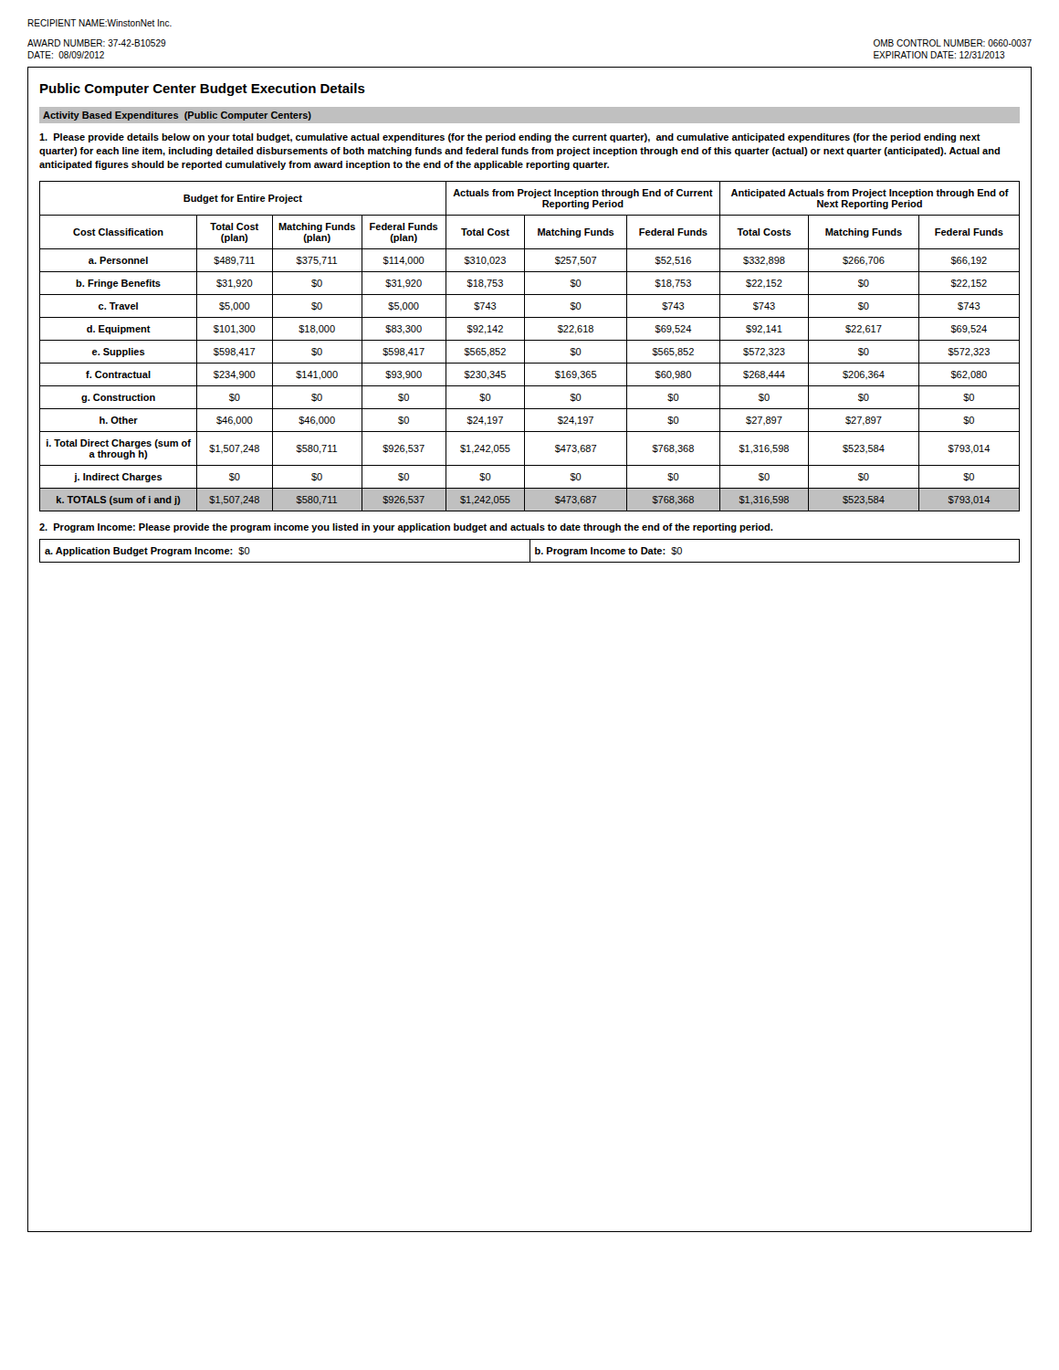RECIPIENT NAME:WinstonNet Inc.
AWARD NUMBER: 37-42-B10529
DATE: 08/09/2012
OMB CONTROL NUMBER: 0660-0037
EXPIRATION DATE: 12/31/2013
Public Computer Center Budget Execution Details
Activity Based Expenditures (Public Computer Centers)
1. Please provide details below on your total budget, cumulative actual expenditures (for the period ending the current quarter), and cumulative anticipated expenditures (for the period ending next quarter) for each line item, including detailed disbursements of both matching funds and federal funds from project inception through end of this quarter (actual) or next quarter (anticipated). Actual and anticipated figures should be reported cumulatively from award inception to the end of the applicable reporting quarter.
| Budget for Entire Project | Actuals from Project Inception through End of Current Reporting Period | Anticipated Actuals from Project Inception through End of Next Reporting Period |
| --- | --- | --- |
| Cost Classification | Total Cost (plan) | Matching Funds (plan) | Federal Funds (plan) | Total Cost | Matching Funds | Federal Funds | Total Costs | Matching Funds | Federal Funds |
| a. Personnel | $489,711 | $375,711 | $114,000 | $310,023 | $257,507 | $52,516 | $332,898 | $266,706 | $66,192 |
| b. Fringe Benefits | $31,920 | $0 | $31,920 | $18,753 | $0 | $18,753 | $22,152 | $0 | $22,152 |
| c. Travel | $5,000 | $0 | $5,000 | $743 | $0 | $743 | $743 | $0 | $743 |
| d. Equipment | $101,300 | $18,000 | $83,300 | $92,142 | $22,618 | $69,524 | $92,141 | $22,617 | $69,524 |
| e. Supplies | $598,417 | $0 | $598,417 | $565,852 | $0 | $565,852 | $572,323 | $0 | $572,323 |
| f. Contractual | $234,900 | $141,000 | $93,900 | $230,345 | $169,365 | $60,980 | $268,444 | $206,364 | $62,080 |
| g. Construction | $0 | $0 | $0 | $0 | $0 | $0 | $0 | $0 | $0 |
| h. Other | $46,000 | $46,000 | $0 | $24,197 | $24,197 | $0 | $27,897 | $27,897 | $0 |
| i. Total Direct Charges (sum of a through h) | $1,507,248 | $580,711 | $926,537 | $1,242,055 | $473,687 | $768,368 | $1,316,598 | $523,584 | $793,014 |
| j. Indirect Charges | $0 | $0 | $0 | $0 | $0 | $0 | $0 | $0 | $0 |
| k. TOTALS (sum of i and j) | $1,507,248 | $580,711 | $926,537 | $1,242,055 | $473,687 | $768,368 | $1,316,598 | $523,584 | $793,014 |
2. Program Income: Please provide the program income you listed in your application budget and actuals to date through the end of the reporting period.
| a. Application Budget Program Income: $0 | b. Program Income to Date: $0 |